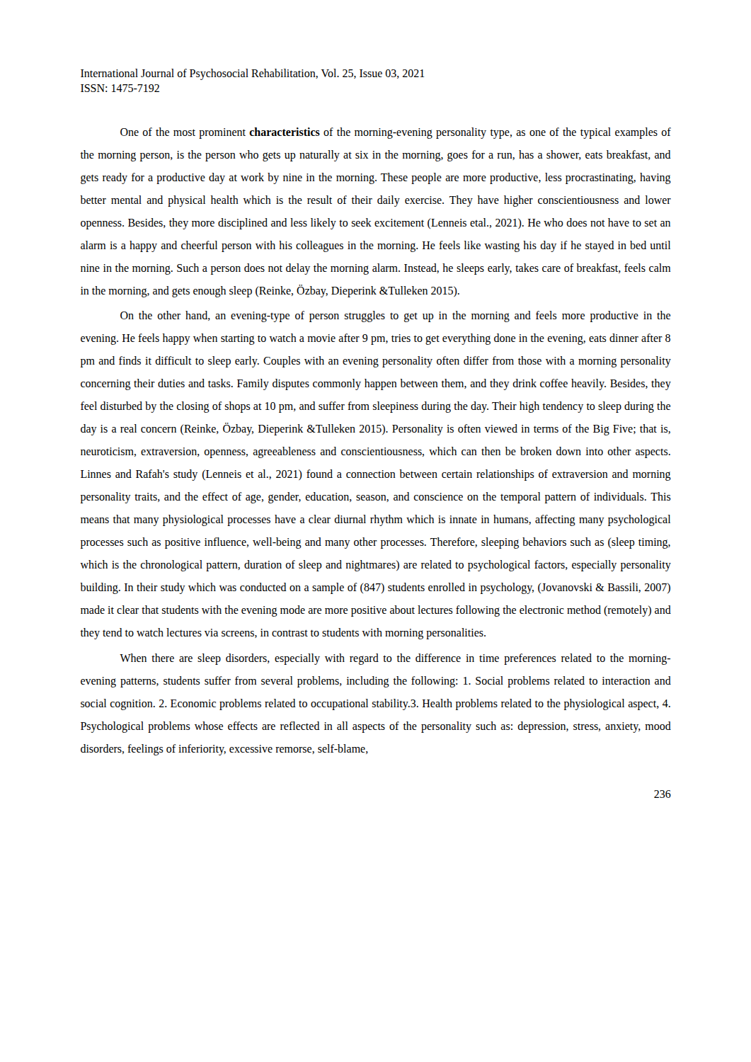International Journal of Psychosocial Rehabilitation, Vol. 25, Issue 03, 2021
ISSN: 1475-7192
One of the most prominent characteristics of the morning-evening personality type, as one of the typical examples of the morning person, is the person who gets up naturally at six in the morning, goes for a run, has a shower, eats breakfast, and gets ready for a productive day at work by nine in the morning. These people are more productive, less procrastinating, having better mental and physical health which is the result of their daily exercise. They have higher conscientiousness and lower openness. Besides, they more disciplined and less likely to seek excitement (Lenneis etal., 2021). He who does not have to set an alarm is a happy and cheerful person with his colleagues in the morning. He feels like wasting his day if he stayed in bed until nine in the morning. Such a person does not delay the morning alarm. Instead, he sleeps early, takes care of breakfast, feels calm in the morning, and gets enough sleep (Reinke, Özbay, Dieperink &Tulleken 2015).
On the other hand, an evening-type of person struggles to get up in the morning and feels more productive in the evening. He feels happy when starting to watch a movie after 9 pm, tries to get everything done in the evening, eats dinner after 8 pm and finds it difficult to sleep early. Couples with an evening personality often differ from those with a morning personality concerning their duties and tasks. Family disputes commonly happen between them, and they drink coffee heavily. Besides, they feel disturbed by the closing of shops at 10 pm, and suffer from sleepiness during the day. Their high tendency to sleep during the day is a real concern (Reinke, Özbay, Dieperink &Tulleken 2015). Personality is often viewed in terms of the Big Five; that is, neuroticism, extraversion, openness, agreeableness and conscientiousness, which can then be broken down into other aspects. Linnes and Rafah's study (Lenneis et al., 2021) found a connection between certain relationships of extraversion and morning personality traits, and the effect of age, gender, education, season, and conscience on the temporal pattern of individuals. This means that many physiological processes have a clear diurnal rhythm which is innate in humans, affecting many psychological processes such as positive influence, well-being and many other processes. Therefore, sleeping behaviors such as (sleep timing, which is the chronological pattern, duration of sleep and nightmares) are related to psychological factors, especially personality building. In their study which was conducted on a sample of (847) students enrolled in psychology, (Jovanovski & Bassili, 2007) made it clear that students with the evening mode are more positive about lectures following the electronic method (remotely) and they tend to watch lectures via screens, in contrast to students with morning personalities.
When there are sleep disorders, especially with regard to the difference in time preferences related to the morning-evening patterns, students suffer from several problems, including the following: 1. Social problems related to interaction and social cognition. 2. Economic problems related to occupational stability.3. Health problems related to the physiological aspect, 4. Psychological problems whose effects are reflected in all aspects of the personality such as: depression, stress, anxiety, mood disorders, feelings of inferiority, excessive remorse, self-blame,
236